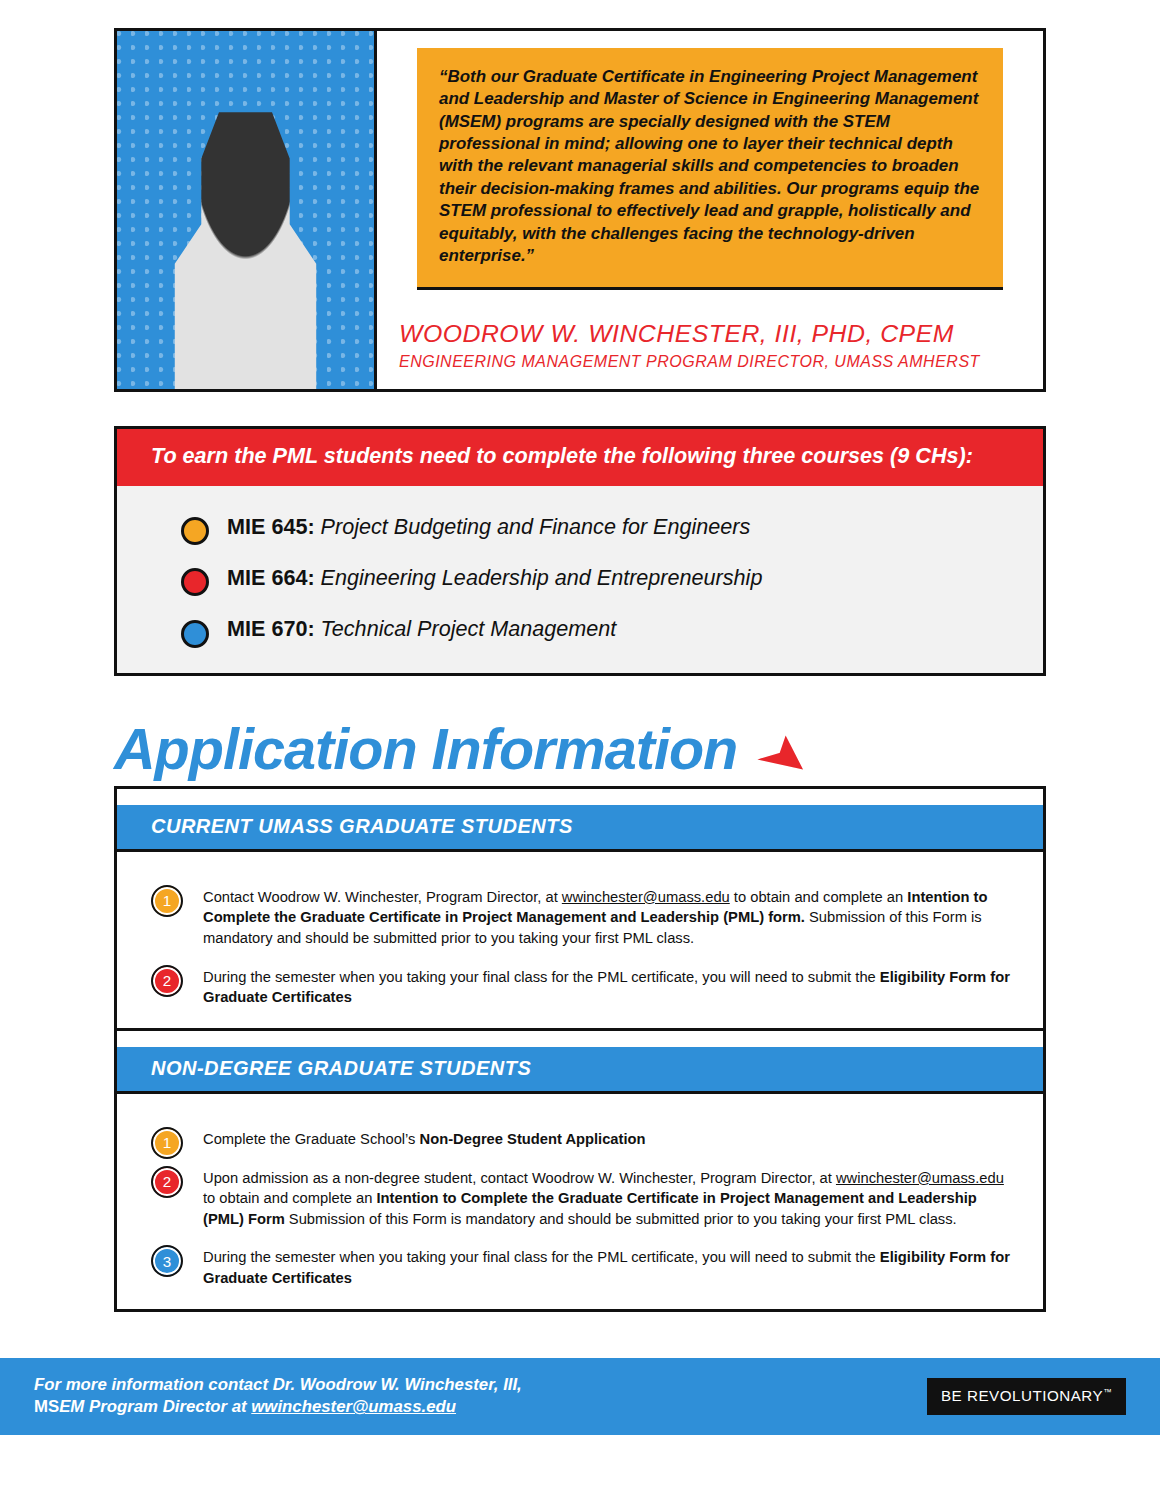“Both our Graduate Certificate in Engineering Project Management and Leadership and Master of Science in Engineering Management (MSEM) programs are specially designed with the STEM professional in mind; allowing one to layer their technical depth with the relevant managerial skills and competencies to broaden their decision-making frames and abilities. Our programs equip the STEM professional to effectively lead and grapple, holistically and equitably, with the challenges facing the technology-driven enterprise.”
Woodrow W. Winchester, III, PhD, CPEM
Engineering Management Program Director, UMass Amherst
To earn the PML students need to complete the following three courses (9 CHs):
MIE 645: Project Budgeting and Finance for Engineers
MIE 664: Engineering Leadership and Entrepreneurship
MIE 670: Technical Project Management
Application Information ➤
Current UMass Graduate Students
Contact Woodrow W. Winchester, Program Director, at wwinchester@umass.edu to obtain and complete an Intention to Complete the Graduate Certificate in Project Management and Leadership (PML) form. Submission of this Form is mandatory and should be submitted prior to you taking your first PML class.
During the semester when you taking your final class for the PML certificate, you will need to submit the Eligibility Form for Graduate Certificates
Non-Degree Graduate Students
Complete the Graduate School’s Non-Degree Student Application
Upon admission as a non-degree student, contact Woodrow W. Winchester, Program Director, at wwinchester@umass.edu to obtain and complete an Intention to Complete the Graduate Certificate in Project Management and Leadership (PML) Form Submission of this Form is mandatory and should be submitted prior to you taking your first PML class.
During the semester when you taking your final class for the PML certificate, you will need to submit the Eligibility Form for Graduate Certificates
For more information contact Dr. Woodrow W. Winchester, III,
MS EM Program Director at wwinchester@umass.edu
BE REVOLUTIONARY™